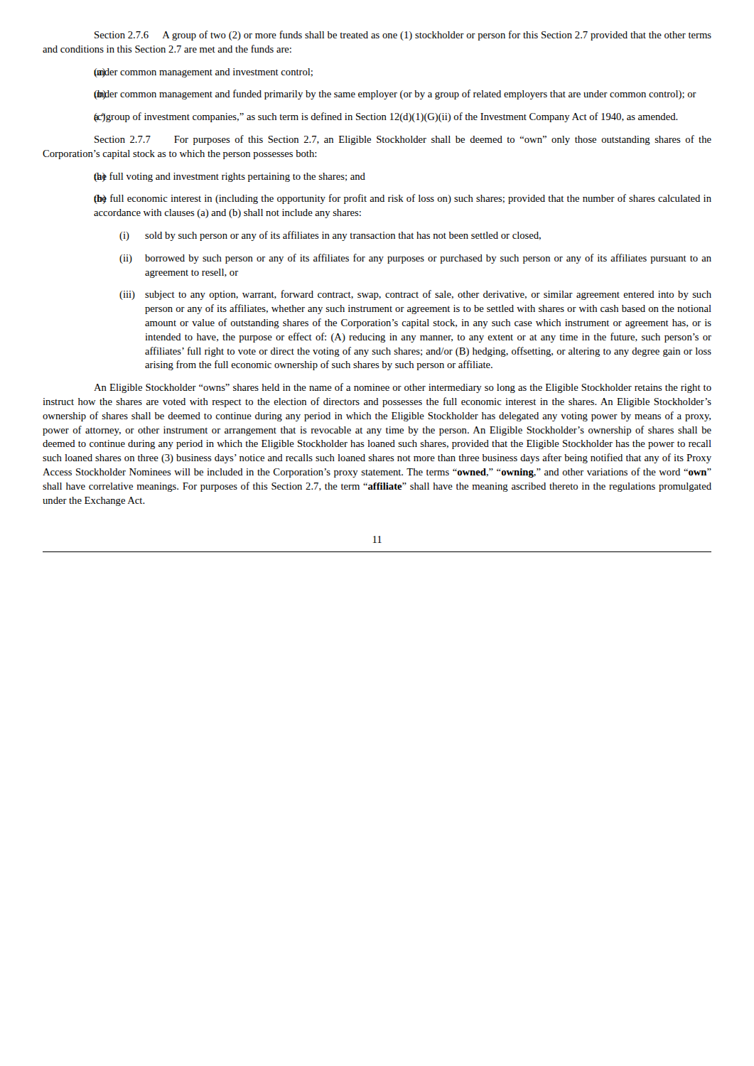Section 2.7.6 A group of two (2) or more funds shall be treated as one (1) stockholder or person for this Section 2.7 provided that the other terms and conditions in this Section 2.7 are met and the funds are:
(a)
under common management and investment control;
(b)
under common management and funded primarily by the same employer (or by a group of related employers that are under common control); or
(c)
a “group of investment companies,” as such term is defined in Section 12(d)(1)(G)(ii) of the Investment Company Act of 1940, as amended.
Section 2.7.7 For purposes of this Section 2.7, an Eligible Stockholder shall be deemed to “own” only those outstanding shares of the Corporation’s capital stock as to which the person possesses both:
(a)
the full voting and investment rights pertaining to the shares; and
(b)
the full economic interest in (including the opportunity for profit and risk of loss on) such shares; provided that the number of shares calculated in accordance with clauses (a) and (b) shall not include any shares:
(i)
sold by such person or any of its affiliates in any transaction that has not been settled or closed,
(ii)
borrowed by such person or any of its affiliates for any purposes or purchased by such person or any of its affiliates pursuant to an agreement to resell, or
(iii)
subject to any option, warrant, forward contract, swap, contract of sale, other derivative, or similar agreement entered into by such person or any of its affiliates, whether any such instrument or agreement is to be settled with shares or with cash based on the notional amount or value of outstanding shares of the Corporation’s capital stock, in any such case which instrument or agreement has, or is intended to have, the purpose or effect of: (A) reducing in any manner, to any extent or at any time in the future, such person’s or affiliates’ full right to vote or direct the voting of any such shares; and/or (B) hedging, offsetting, or altering to any degree gain or loss arising from the full economic ownership of such shares by such person or affiliate.
An Eligible Stockholder “owns” shares held in the name of a nominee or other intermediary so long as the Eligible Stockholder retains the right to instruct how the shares are voted with respect to the election of directors and possesses the full economic interest in the shares. An Eligible Stockholder’s ownership of shares shall be deemed to continue during any period in which the Eligible Stockholder has delegated any voting power by means of a proxy, power of attorney, or other instrument or arrangement that is revocable at any time by the person. An Eligible Stockholder’s ownership of shares shall be deemed to continue during any period in which the Eligible Stockholder has loaned such shares, provided that the Eligible Stockholder has the power to recall such loaned shares on three (3) business days’ notice and recalls such loaned shares not more than three business days after being notified that any of its Proxy Access Stockholder Nominees will be included in the Corporation’s proxy statement. The terms “owned,” “owning,” and other variations of the word “own” shall have correlative meanings. For purposes of this Section 2.7, the term “affiliate” shall have the meaning ascribed thereto in the regulations promulgated under the Exchange Act.
11